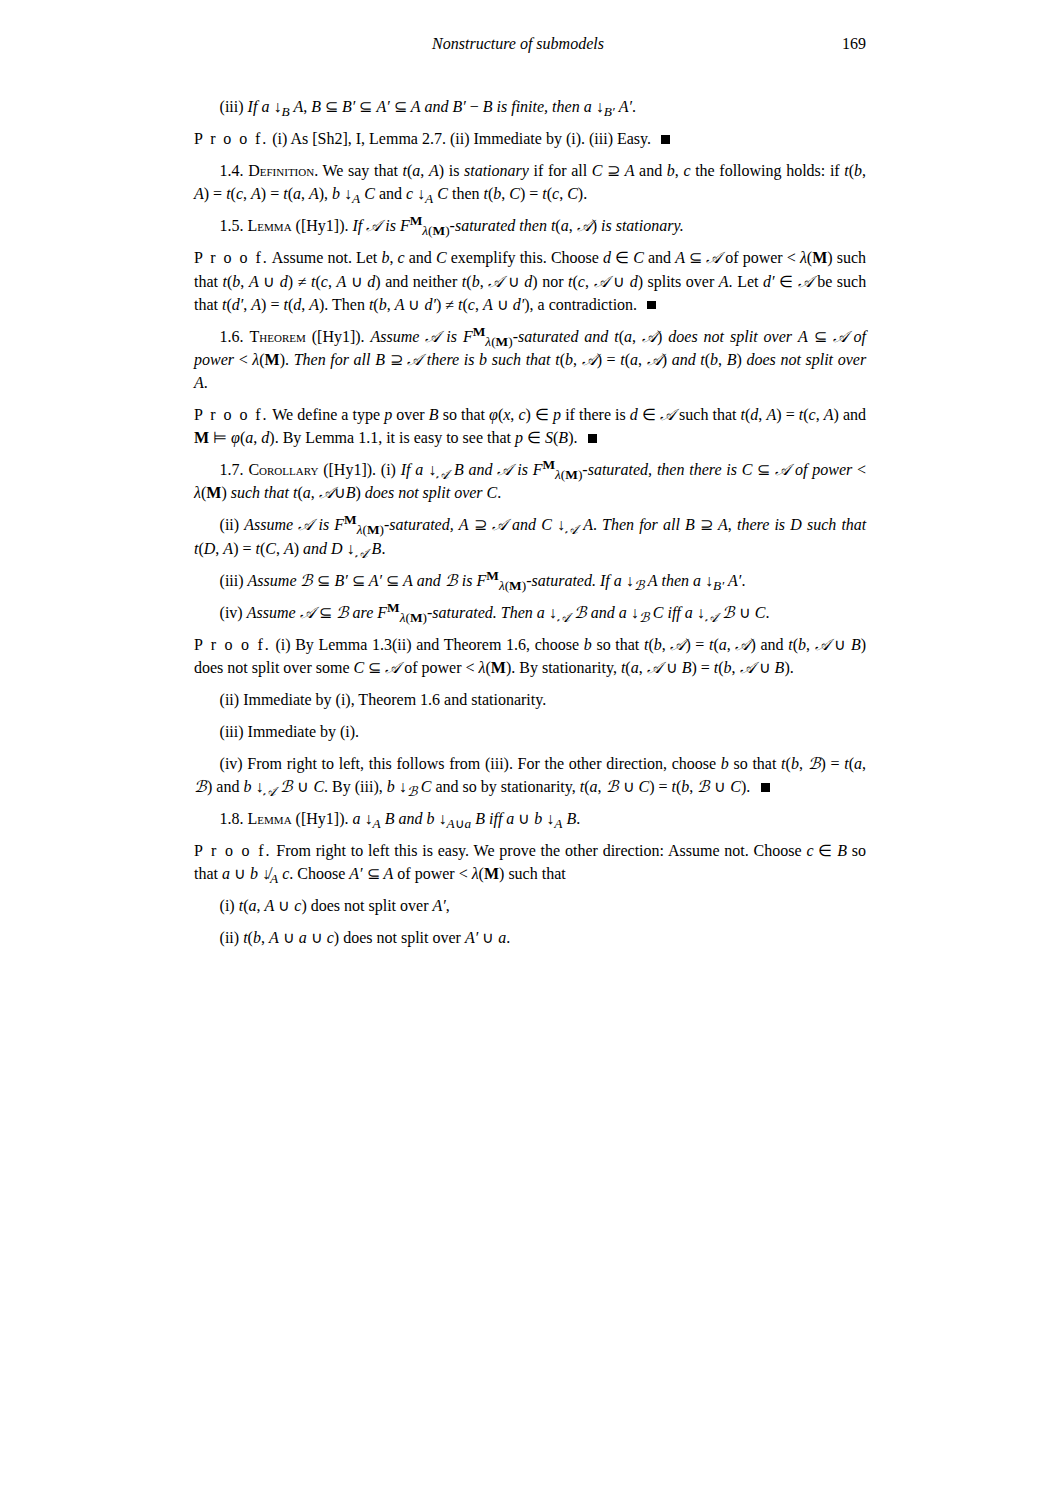Nonstructure of submodels 169
(iii) If a ↓B A, B ⊆ B′ ⊆ A′ ⊆ A and B′ − B is finite, then a ↓B′ A′.
P r o o f. (i) As [Sh2], I, Lemma 2.7. (ii) Immediate by (i). (iii) Easy.
1.4. Definition. We say that t(a, A) is stationary if for all C ⊇ A and b, c the following holds: if t(b, A) = t(c, A) = t(a, A), b ↓A C and c ↓A C then t(b, C) = t(c, C).
1.5. Lemma ([Hy1]). If 𝒜 is FMλ(M)-saturated then t(a, 𝒜) is stationary.
P r o o f. Assume not. Let b, c and C exemplify this. Choose d ∈ C and A ⊆ 𝒜 of power < λ(M) such that t(b, A ∪ d) ≠ t(c, A ∪ d) and neither t(b, 𝒜 ∪ d) nor t(c, 𝒜 ∪ d) splits over A. Let d′ ∈ 𝒜 be such that t(d′, A) = t(d, A). Then t(b, A ∪ d′) ≠ t(c, A ∪ d′), a contradiction.
1.6. Theorem ([Hy1]). Assume 𝒜 is FMλ(M)-saturated and t(a, 𝒜) does not split over A ⊆ 𝒜 of power < λ(M). Then for all B ⊇ 𝒜 there is b such that t(b, 𝒜) = t(a, 𝒜) and t(b, B) does not split over A.
P r o o f. We define a type p over B so that φ(x, c) ∈ p if there is d ∈ 𝒜 such that t(d, A) = t(c, A) and M ⊨ φ(a, d). By Lemma 1.1, it is easy to see that p ∈ S(B).
1.7. Corollary ([Hy1]). (i) If a ↓𝒜 B and 𝒜 is FMλ(M)-saturated, then there is C ⊆ 𝒜 of power < λ(M) such that t(a, 𝒜∪B) does not split over C.
(ii) Assume 𝒜 is FMλ(M)-saturated, A ⊇ 𝒜 and C ↓𝒜 A. Then for all B ⊇ A, there is D such that t(D, A) = t(C, A) and D ↓𝒜 B.
(iii) Assume ℬ ⊆ B′ ⊆ A′ ⊆ A and ℬ is FMλ(M)-saturated. If a ↓ℬ A then a ↓B′ A′.
(iv) Assume 𝒜 ⊆ ℬ are FMλ(M)-saturated. Then a ↓𝒜 ℬ and a ↓ℬ C iff a ↓𝒜 ℬ ∪ C.
P r o o f. (i) By Lemma 1.3(ii) and Theorem 1.6, choose b so that t(b, 𝒜) = t(a, 𝒜) and t(b, 𝒜 ∪ B) does not split over some C ⊆ 𝒜 of power < λ(M). By stationarity, t(a, 𝒜 ∪ B) = t(b, 𝒜 ∪ B).
(ii) Immediate by (i), Theorem 1.6 and stationarity.
(iii) Immediate by (i).
(iv) From right to left, this follows from (iii). For the other direction, choose b so that t(b, ℬ) = t(a, ℬ) and b ↓𝒜 ℬ ∪ C. By (iii), b ↓ℬ C and so by stationarity, t(a, ℬ ∪ C) = t(b, ℬ ∪ C).
1.8. Lemma ([Hy1]). a ↓A B and b ↓A∪a B iff a ∪ b ↓A B.
P r o o f. From right to left this is easy. We prove the other direction: Assume not. Choose c ∈ B so that a ∪ b ↓̸A c. Choose A′ ⊆ A of power < λ(M) such that
(i) t(a, A ∪ c) does not split over A′,
(ii) t(b, A ∪ a ∪ c) does not split over A′ ∪ a.